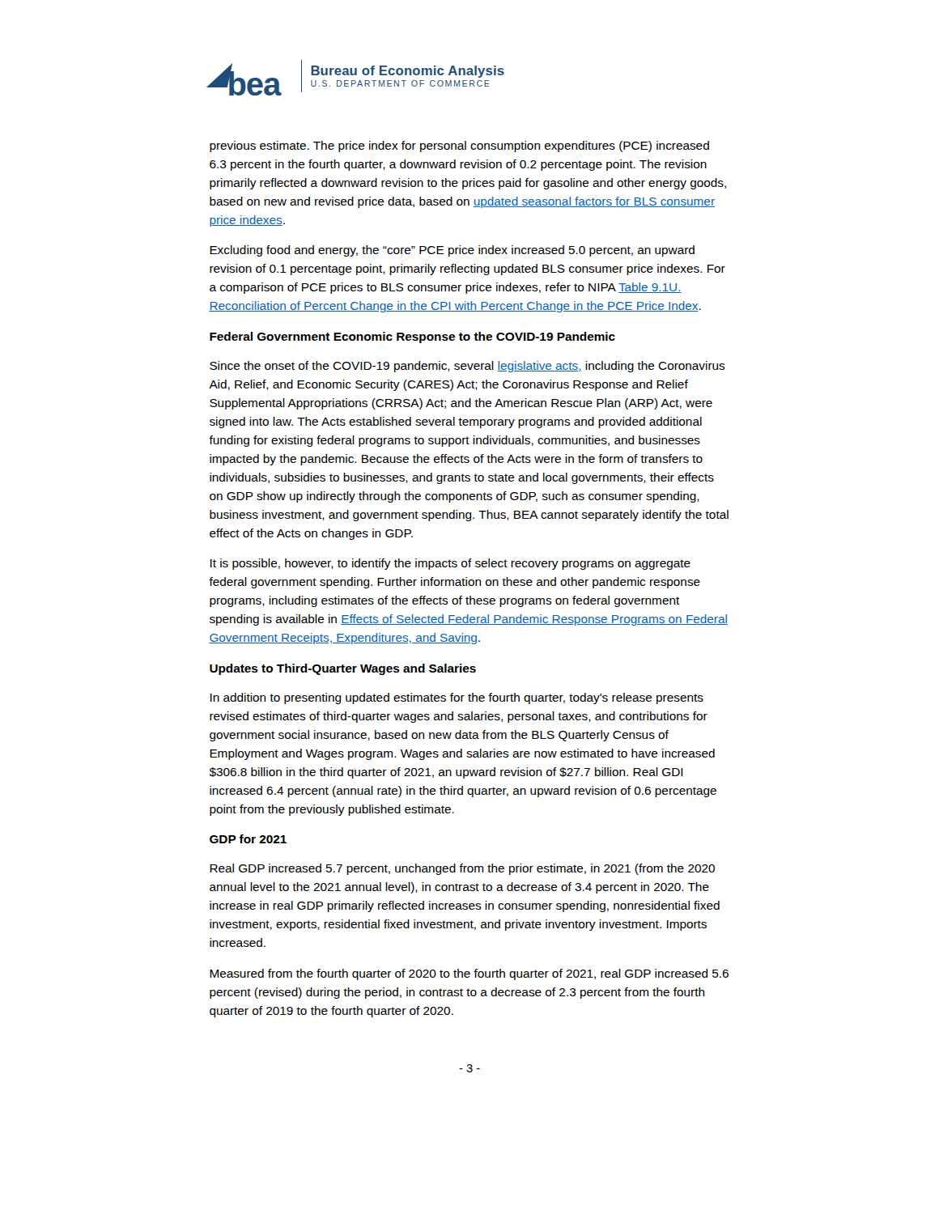bea
Bureau of Economic Analysis
U.S. Department of Commerce
previous estimate. The price index for personal consumption expenditures (PCE) increased 6.3 percent in the fourth quarter, a downward revision of 0.2 percentage point. The revision primarily reflected a downward revision to the prices paid for gasoline and other energy goods, based on new and revised price data, based on updated seasonal factors for BLS consumer price indexes.
Excluding food and energy, the “core” PCE price index increased 5.0 percent, an upward revision of 0.1 percentage point, primarily reflecting updated BLS consumer price indexes. For a comparison of PCE prices to BLS consumer price indexes, refer to NIPA Table 9.1U. Reconciliation of Percent Change in the CPI with Percent Change in the PCE Price Index.
Federal Government Economic Response to the COVID-19 Pandemic
Since the onset of the COVID-19 pandemic, several legislative acts, including the Coronavirus Aid, Relief, and Economic Security (CARES) Act; the Coronavirus Response and Relief Supplemental Appropriations (CRRSA) Act; and the American Rescue Plan (ARP) Act, were signed into law. The Acts established several temporary programs and provided additional funding for existing federal programs to support individuals, communities, and businesses impacted by the pandemic. Because the effects of the Acts were in the form of transfers to individuals, subsidies to businesses, and grants to state and local governments, their effects on GDP show up indirectly through the components of GDP, such as consumer spending, business investment, and government spending. Thus, BEA cannot separately identify the total effect of the Acts on changes in GDP.
It is possible, however, to identify the impacts of select recovery programs on aggregate federal government spending. Further information on these and other pandemic response programs, including estimates of the effects of these programs on federal government spending is available in Effects of Selected Federal Pandemic Response Programs on Federal Government Receipts, Expenditures, and Saving.
Updates to Third-Quarter Wages and Salaries
In addition to presenting updated estimates for the fourth quarter, today's release presents revised estimates of third-quarter wages and salaries, personal taxes, and contributions for government social insurance, based on new data from the BLS Quarterly Census of Employment and Wages program. Wages and salaries are now estimated to have increased $306.8 billion in the third quarter of 2021, an upward revision of $27.7 billion. Real GDI increased 6.4 percent (annual rate) in the third quarter, an upward revision of 0.6 percentage point from the previously published estimate.
GDP for 2021
Real GDP increased 5.7 percent, unchanged from the prior estimate, in 2021 (from the 2020 annual level to the 2021 annual level), in contrast to a decrease of 3.4 percent in 2020. The increase in real GDP primarily reflected increases in consumer spending, nonresidential fixed investment, exports, residential fixed investment, and private inventory investment. Imports increased.
Measured from the fourth quarter of 2020 to the fourth quarter of 2021, real GDP increased 5.6 percent (revised) during the period, in contrast to a decrease of 2.3 percent from the fourth quarter of 2019 to the fourth quarter of 2020.
- 3 -